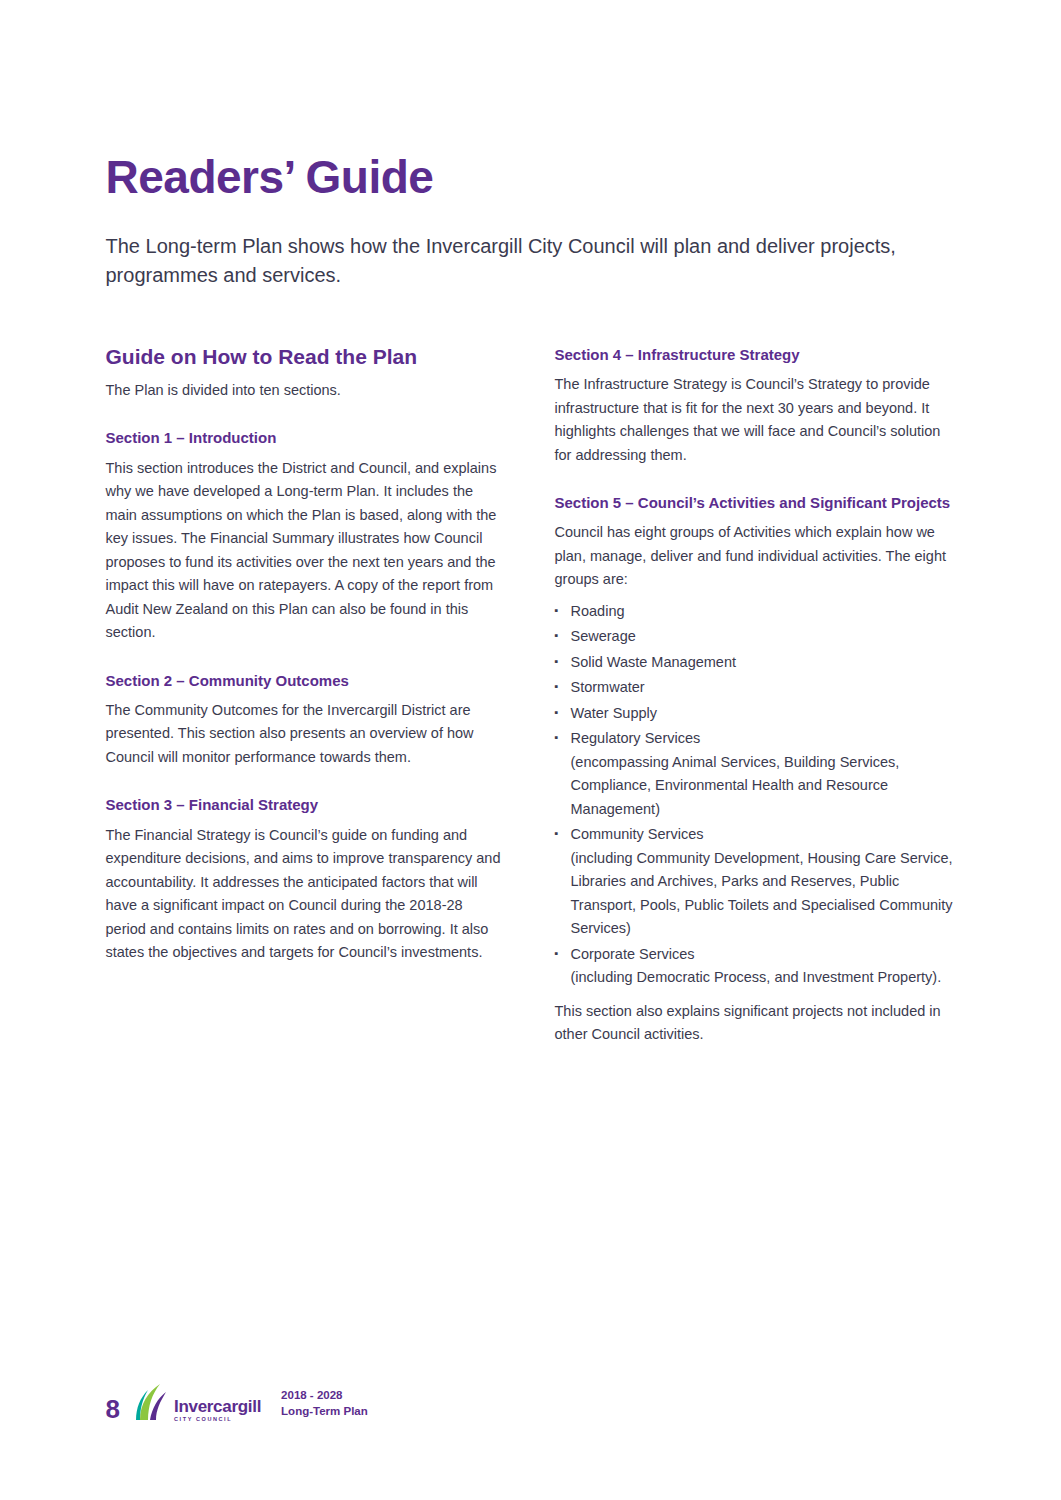Readers’ Guide
The Long-term Plan shows how the Invercargill City Council will plan and deliver projects, programmes and services.
Guide on How to Read the Plan
The Plan is divided into ten sections.
Section 1 – Introduction
This section introduces the District and Council, and explains why we have developed a Long-term Plan. It includes the main assumptions on which the Plan is based, along with the key issues. The Financial Summary illustrates how Council proposes to fund its activities over the next ten years and the impact this will have on ratepayers. A copy of the report from Audit New Zealand on this Plan can also be found in this section.
Section 2 – Community Outcomes
The Community Outcomes for the Invercargill District are presented. This section also presents an overview of how Council will monitor performance towards them.
Section 3 – Financial Strategy
The Financial Strategy is Council’s guide on funding and expenditure decisions, and aims to improve transparency and accountability. It addresses the anticipated factors that will have a significant impact on Council during the 2018-28 period and contains limits on rates and on borrowing. It also states the objectives and targets for Council’s investments.
Section 4 – Infrastructure Strategy
The Infrastructure Strategy is Council’s Strategy to provide infrastructure that is fit for the next 30 years and beyond. It highlights challenges that we will face and Council’s solution for addressing them.
Section 5 – Council’s Activities and Significant Projects
Council has eight groups of Activities which explain how we plan, manage, deliver and fund individual activities. The eight groups are:
Roading
Sewerage
Solid Waste Management
Stormwater
Water Supply
Regulatory Services(encompassing Animal Services, Building Services, Compliance, Environmental Health and Resource Management)
Community Services(including Community Development, Housing Care Service, Libraries and Archives, Parks and Reserves, Public Transport, Pools, Public Toilets and Specialised Community Services)
Corporate Services(including Democratic Process, and Investment Property).
This section also explains significant projects not included in other Council activities.
8
Invercargill
CITY COUNCIL
2018 - 2028
Long-Term Plan